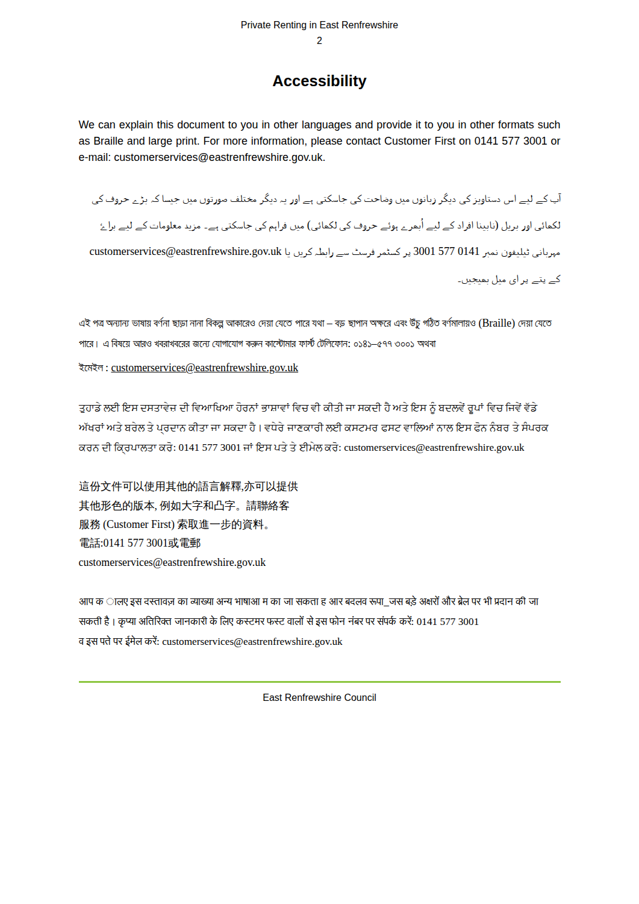Private Renting in East Renfrewshire 2
Accessibility
We can explain this document to you in other languages and provide it to you in other formats such as Braille and large print. For more information, please contact Customer First on 0141 577 3001 or e-mail: customerservices@eastrenfrewshire.gov.uk.
آپ کے لیے اس دستاویز کی دیگر زبانوں میں وضاحت کی جاسکتی ہے اور یہ دیگر مختلف صورتوں میں جیسا کہ بڑے حروف کی لکھائی اور بریل (نابینا افراد کے لیے اُبھرے ہوئے حروف کی لکھائی) میں فراہم کی جاسکتی ہے۔ مزید معلومات کے لیے براۓ مہربانی ٹیلیفون نمبر 0141 577 3001 پر کسٹمر فرسٹ سے رابطہ کریں یا customerservices@eastrenfrewshire.gov.uk کے پتے پر ای میل بھیجیں۔
এই পত্র অন্যান্য ভাষায় বর্ণনা ছাড়া নানা বিকল্প আকারেও দেয়া যেতে পারে যথা – বড় ছাপান অক্ষরে এবং উঁচু গঠিত বর্ণমালায়ও (Braille) দেয়া যেতে পারে। এ বিষয়ে আরও খবরাখবরের জন্যে যোগাযোগ করুন কাস্টোমার ফার্স্ট টেলিফোন: ০১৪১–৫৭৭ ৩০০১ অথবা
ইমেইল : customerservices@eastrenfrewshire.gov.uk
ਤੁਹਾਡੇ ਲਈ ਇਸ ਦਸਤਾਵੇਜ਼ ਦੀ ਵਿਆਖਿਆ ਹੋਰਨਾਂ ਭਾਸ਼ਾਵਾਂ ਵਿਚ ਵੀ ਕੀਤੀ ਜਾ ਸਕਦੀ ਹੈ ਅਤੇ ਇਸ ਨੂੰ ਬਦਲਵੇਂ ਰੂਪਾਂ ਵਿਚ ਜਿਵੇਂ ਵੱਡੇ ਅੱਖਰਾਂ ਅਤੇ ਬਰੇਲ ਤੇ ਪ੍ਰਦਾਨ ਕੀਤਾ ਜਾ ਸਕਦਾ ਹੈ। ਵਧੇਰੇ ਜਾਣਕਾਰੀ ਲਈ ਕਸਟਮਰ ਫਸਟ ਵਾਲਿਆਂ ਨਾਲ ਇਸ ਫੋਨ ਨੰਬਰ ਤੇ ਸੰਪਰਕ ਕਰਨ ਦੀ ਕ੍ਰਿਪਾਲਤਾ ਕਰੋ: 0141 577 3001 ਜਾਂ ਇਸ ਪਤੇ ਤੇ ਈਮੇਲ ਕਰੋ: customerservices@eastrenfrewshire.gov.uk
這份文件可以使用其他的語言解釋,亦可以提供
其他形色的版本, 例如大字和凸字。請聯絡客
服務 (Customer First) 索取進一步的資料。
電話:0141 577 3001或電郵
customerservices@eastrenfrewshire.gov.uk
आप क ालए इस दस्तावज़ का व्याख्या अन्य भाषाआ म का जा सकता ह आर बदलव रूपा_जस बड़े अक्षरों और ब्रेल पर भी प्रदान की जा सकती है। कृप्या अतिरिक्त जानकारी के लिए कस्टमर फस्ट वालों से इस फोन नंबर पर संपर्क करें: 0141 577 3001
व इस पते पर ईमेल करें: customerservices@eastrenfrewshire.gov.uk
East Renfrewshire Council